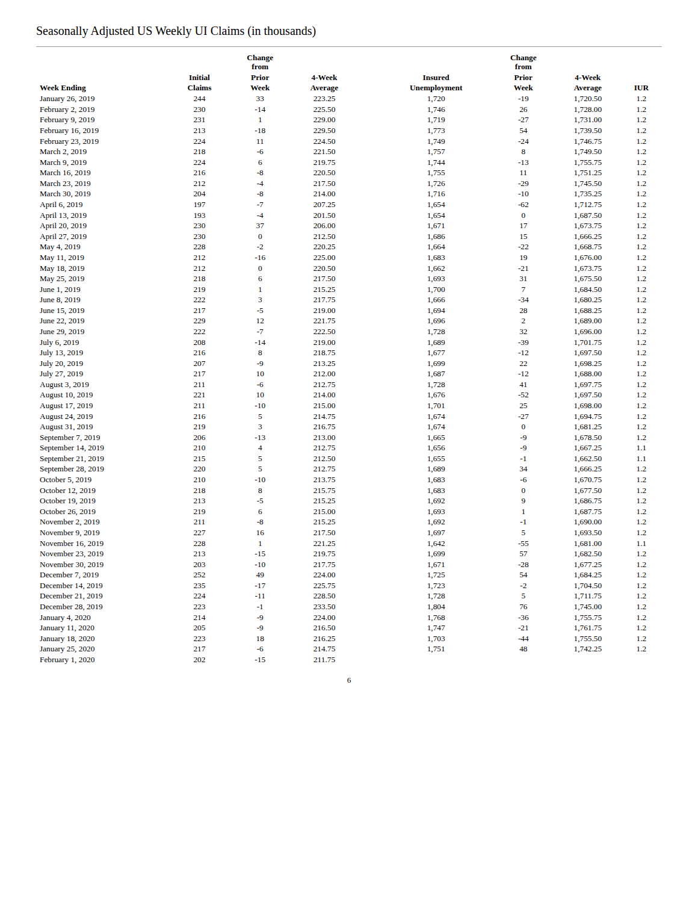Seasonally Adjusted US Weekly UI Claims (in thousands)
| | | Change from | | | | Change from | | |
| --- | --- | --- | --- | --- | --- | --- | --- | --- |
| | Initial | Prior | 4-Week | | Insured | Prior | 4-Week | |
| Week Ending | Claims | Week | Average | | Unemployment | Week | Average | IUR |
| January 26, 2019 | 244 | 33 | 223.25 | | 1,720 | -19 | 1,720.50 | 1.2 |
| February 2, 2019 | 230 | -14 | 225.50 | | 1,746 | 26 | 1,728.00 | 1.2 |
| February 9, 2019 | 231 | 1 | 229.00 | | 1,719 | -27 | 1,731.00 | 1.2 |
| February 16, 2019 | 213 | -18 | 229.50 | | 1,773 | 54 | 1,739.50 | 1.2 |
| February 23, 2019 | 224 | 11 | 224.50 | | 1,749 | -24 | 1,746.75 | 1.2 |
| March 2, 2019 | 218 | -6 | 221.50 | | 1,757 | 8 | 1,749.50 | 1.2 |
| March 9, 2019 | 224 | 6 | 219.75 | | 1,744 | -13 | 1,755.75 | 1.2 |
| March 16, 2019 | 216 | -8 | 220.50 | | 1,755 | 11 | 1,751.25 | 1.2 |
| March 23, 2019 | 212 | -4 | 217.50 | | 1,726 | -29 | 1,745.50 | 1.2 |
| March 30, 2019 | 204 | -8 | 214.00 | | 1,716 | -10 | 1,735.25 | 1.2 |
| April 6, 2019 | 197 | -7 | 207.25 | | 1,654 | -62 | 1,712.75 | 1.2 |
| April 13, 2019 | 193 | -4 | 201.50 | | 1,654 | 0 | 1,687.50 | 1.2 |
| April 20, 2019 | 230 | 37 | 206.00 | | 1,671 | 17 | 1,673.75 | 1.2 |
| April 27, 2019 | 230 | 0 | 212.50 | | 1,686 | 15 | 1,666.25 | 1.2 |
| May 4, 2019 | 228 | -2 | 220.25 | | 1,664 | -22 | 1,668.75 | 1.2 |
| May 11, 2019 | 212 | -16 | 225.00 | | 1,683 | 19 | 1,676.00 | 1.2 |
| May 18, 2019 | 212 | 0 | 220.50 | | 1,662 | -21 | 1,673.75 | 1.2 |
| May 25, 2019 | 218 | 6 | 217.50 | | 1,693 | 31 | 1,675.50 | 1.2 |
| June 1, 2019 | 219 | 1 | 215.25 | | 1,700 | 7 | 1,684.50 | 1.2 |
| June 8, 2019 | 222 | 3 | 217.75 | | 1,666 | -34 | 1,680.25 | 1.2 |
| June 15, 2019 | 217 | -5 | 219.00 | | 1,694 | 28 | 1,688.25 | 1.2 |
| June 22, 2019 | 229 | 12 | 221.75 | | 1,696 | 2 | 1,689.00 | 1.2 |
| June 29, 2019 | 222 | -7 | 222.50 | | 1,728 | 32 | 1,696.00 | 1.2 |
| July 6, 2019 | 208 | -14 | 219.00 | | 1,689 | -39 | 1,701.75 | 1.2 |
| July 13, 2019 | 216 | 8 | 218.75 | | 1,677 | -12 | 1,697.50 | 1.2 |
| July 20, 2019 | 207 | -9 | 213.25 | | 1,699 | 22 | 1,698.25 | 1.2 |
| July 27, 2019 | 217 | 10 | 212.00 | | 1,687 | -12 | 1,688.00 | 1.2 |
| August 3, 2019 | 211 | -6 | 212.75 | | 1,728 | 41 | 1,697.75 | 1.2 |
| August 10, 2019 | 221 | 10 | 214.00 | | 1,676 | -52 | 1,697.50 | 1.2 |
| August 17, 2019 | 211 | -10 | 215.00 | | 1,701 | 25 | 1,698.00 | 1.2 |
| August 24, 2019 | 216 | 5 | 214.75 | | 1,674 | -27 | 1,694.75 | 1.2 |
| August 31, 2019 | 219 | 3 | 216.75 | | 1,674 | 0 | 1,681.25 | 1.2 |
| September 7, 2019 | 206 | -13 | 213.00 | | 1,665 | -9 | 1,678.50 | 1.2 |
| September 14, 2019 | 210 | 4 | 212.75 | | 1,656 | -9 | 1,667.25 | 1.1 |
| September 21, 2019 | 215 | 5 | 212.50 | | 1,655 | -1 | 1,662.50 | 1.1 |
| September 28, 2019 | 220 | 5 | 212.75 | | 1,689 | 34 | 1,666.25 | 1.2 |
| October 5, 2019 | 210 | -10 | 213.75 | | 1,683 | -6 | 1,670.75 | 1.2 |
| October 12, 2019 | 218 | 8 | 215.75 | | 1,683 | 0 | 1,677.50 | 1.2 |
| October 19, 2019 | 213 | -5 | 215.25 | | 1,692 | 9 | 1,686.75 | 1.2 |
| October 26, 2019 | 219 | 6 | 215.00 | | 1,693 | 1 | 1,687.75 | 1.2 |
| November 2, 2019 | 211 | -8 | 215.25 | | 1,692 | -1 | 1,690.00 | 1.2 |
| November 9, 2019 | 227 | 16 | 217.50 | | 1,697 | 5 | 1,693.50 | 1.2 |
| November 16, 2019 | 228 | 1 | 221.25 | | 1,642 | -55 | 1,681.00 | 1.1 |
| November 23, 2019 | 213 | -15 | 219.75 | | 1,699 | 57 | 1,682.50 | 1.2 |
| November 30, 2019 | 203 | -10 | 217.75 | | 1,671 | -28 | 1,677.25 | 1.2 |
| December 7, 2019 | 252 | 49 | 224.00 | | 1,725 | 54 | 1,684.25 | 1.2 |
| December 14, 2019 | 235 | -17 | 225.75 | | 1,723 | -2 | 1,704.50 | 1.2 |
| December 21, 2019 | 224 | -11 | 228.50 | | 1,728 | 5 | 1,711.75 | 1.2 |
| December 28, 2019 | 223 | -1 | 233.50 | | 1,804 | 76 | 1,745.00 | 1.2 |
| January 4, 2020 | 214 | -9 | 224.00 | | 1,768 | -36 | 1,755.75 | 1.2 |
| January 11, 2020 | 205 | -9 | 216.50 | | 1,747 | -21 | 1,761.75 | 1.2 |
| January 18, 2020 | 223 | 18 | 216.25 | | 1,703 | -44 | 1,755.50 | 1.2 |
| January 25, 2020 | 217 | -6 | 214.75 | | 1,751 | 48 | 1,742.25 | 1.2 |
| February 1, 2020 | 202 | -15 | 211.75 | | | | | |
6